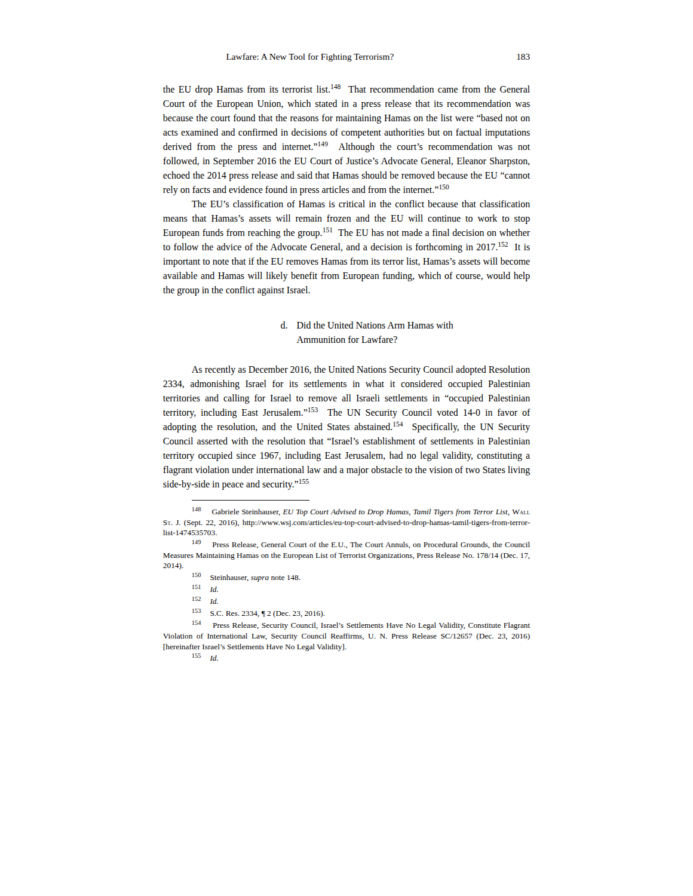Lawfare: A New Tool for Fighting Terrorism? 183
the EU drop Hamas from its terrorist list.148 That recommendation came from the General Court of the European Union, which stated in a press release that its recommendation was because the court found that the reasons for maintaining Hamas on the list were “based not on acts examined and confirmed in decisions of competent authorities but on factual imputations derived from the press and internet.”149 Although the court’s recommendation was not followed, in September 2016 the EU Court of Justice’s Advocate General, Eleanor Sharpston, echoed the 2014 press release and said that Hamas should be removed because the EU “cannot rely on facts and evidence found in press articles and from the internet.”150
The EU’s classification of Hamas is critical in the conflict because that classification means that Hamas’s assets will remain frozen and the EU will continue to work to stop European funds from reaching the group.151 The EU has not made a final decision on whether to follow the advice of the Advocate General, and a decision is forthcoming in 2017.152 It is important to note that if the EU removes Hamas from its terror list, Hamas’s assets will become available and Hamas will likely benefit from European funding, which of course, would help the group in the conflict against Israel.
d. Did the United Nations Arm Hamas with Ammunition for Lawfare?
As recently as December 2016, the United Nations Security Council adopted Resolution 2334, admonishing Israel for its settlements in what it considered occupied Palestinian territories and calling for Israel to remove all Israeli settlements in “occupied Palestinian territory, including East Jerusalem.”153 The UN Security Council voted 14-0 in favor of adopting the resolution, and the United States abstained.154 Specifically, the UN Security Council asserted with the resolution that “Israel’s establishment of settlements in Palestinian territory occupied since 1967, including East Jerusalem, had no legal validity, constituting a flagrant violation under international law and a major obstacle to the vision of two States living side-by-side in peace and security.”155
148 Gabriele Steinhauser, EU Top Court Advised to Drop Hamas, Tamil Tigers from Terror List, Wall St. J. (Sept. 22, 2016), http://www.wsj.com/articles/eu-top-court-advised-to-drop-hamas-tamil-tigers-from-terror-list-1474535703.
149 Press Release, General Court of the E.U., The Court Annuls, on Procedural Grounds, the Council Measures Maintaining Hamas on the European List of Terrorist Organizations, Press Release No. 178/14 (Dec. 17, 2014).
150 Steinhauser, supra note 148.
151 Id.
152 Id.
153 S.C. Res. 2334, ¶ 2 (Dec. 23, 2016).
154 Press Release, Security Council, Israel’s Settlements Have No Legal Validity, Constitute Flagrant Violation of International Law, Security Council Reaffirms, U. N. Press Release SC/12657 (Dec. 23, 2016) [hereinafter Israel’s Settlements Have No Legal Validity].
155 Id.